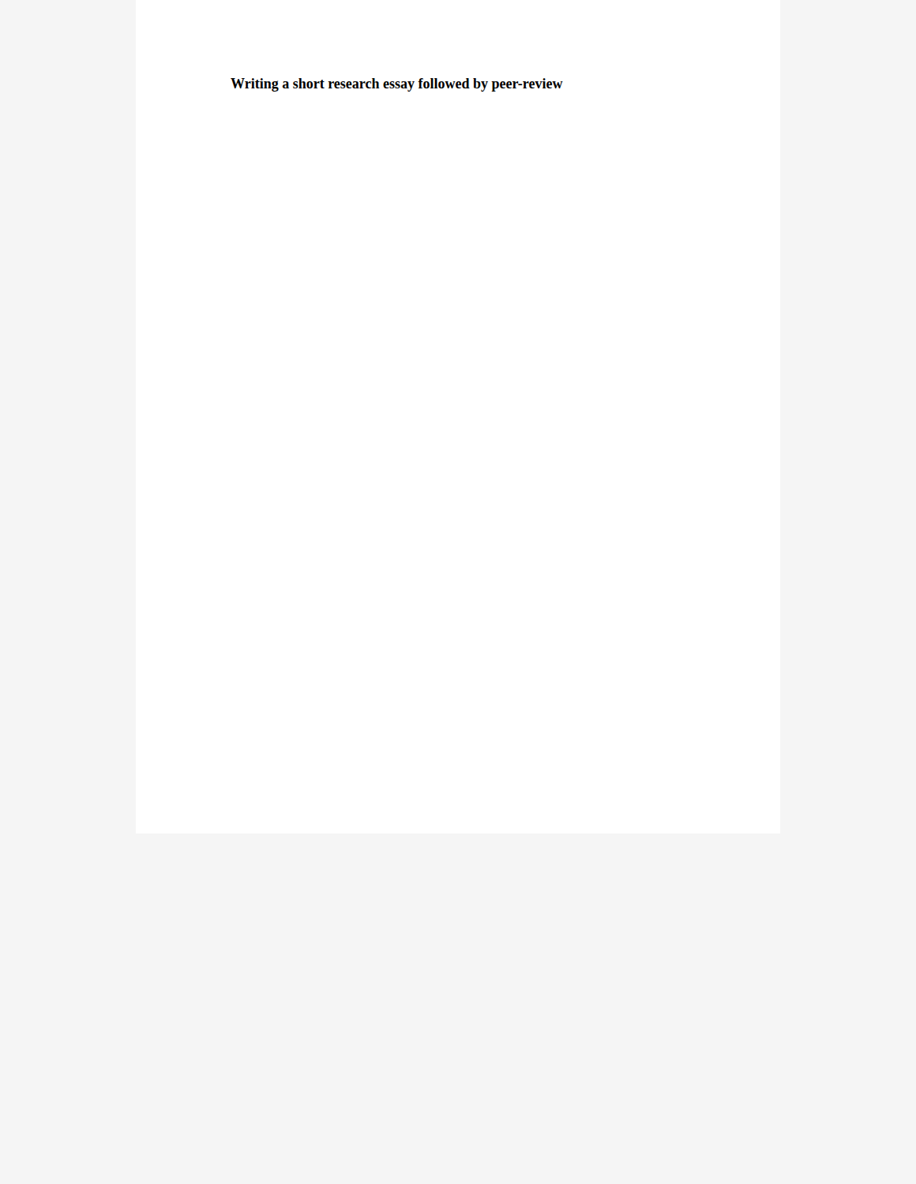Writing a short research essay followed by peer-review